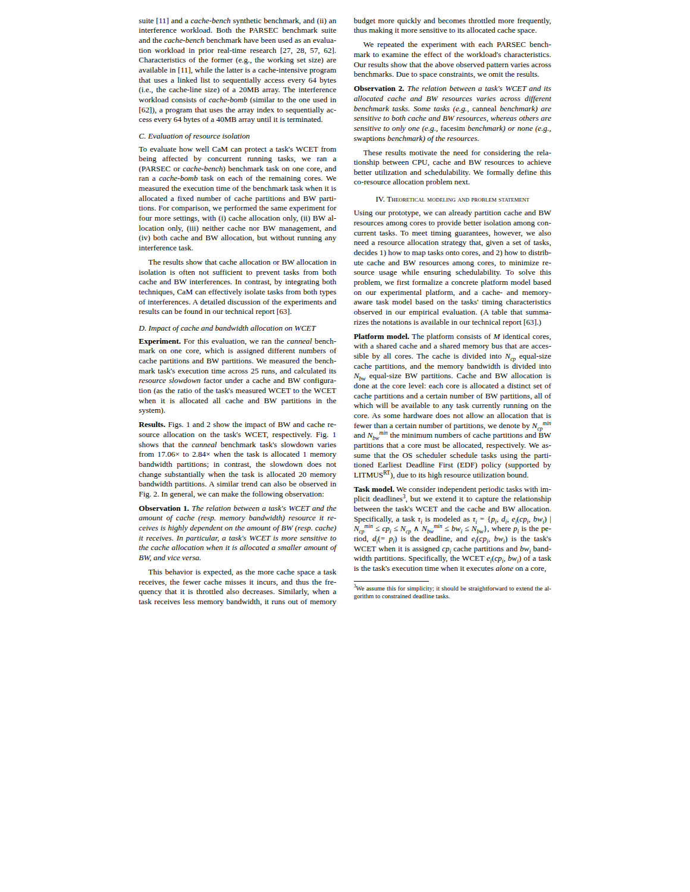suite [11] and a cache-bench synthetic benchmark, and (ii) an interference workload. Both the PARSEC benchmark suite and the cache-bench benchmark have been used as an evaluation workload in prior real-time research [27, 28, 57, 62]. Characteristics of the former (e.g., the working set size) are available in [11], while the latter is a cache-intensive program that uses a linked list to sequentially access every 64 bytes (i.e., the cache-line size) of a 20MB array. The interference workload consists of cache-bomb (similar to the one used in [62]), a program that uses the array index to sequentially access every 64 bytes of a 40MB array until it is terminated.
C. Evaluation of resource isolation
To evaluate how well CaM can protect a task's WCET from being affected by concurrent running tasks, we ran a (PARSEC or cache-bench) benchmark task on one core, and ran a cache-bomb task on each of the remaining cores. We measured the execution time of the benchmark task when it is allocated a fixed number of cache partitions and BW partitions. For comparison, we performed the same experiment for four more settings, with (i) cache allocation only, (ii) BW allocation only, (iii) neither cache nor BW management, and (iv) both cache and BW allocation, but without running any interference task.
The results show that cache allocation or BW allocation in isolation is often not sufficient to prevent tasks from both cache and BW interferences. In contrast, by integrating both techniques, CaM can effectively isolate tasks from both types of interferences. A detailed discussion of the experiments and results can be found in our technical report [63].
D. Impact of cache and bandwidth allocation on WCET
Experiment. For this evaluation, we ran the canneal benchmark on one core, which is assigned different numbers of cache partitions and BW partitions. We measured the benchmark task's execution time across 25 runs, and calculated its resource slowdown factor under a cache and BW configuration (as the ratio of the task's measured WCET to the WCET when it is allocated all cache and BW partitions in the system).
Results. Figs. 1 and 2 show the impact of BW and cache resource allocation on the task's WCET, respectively. Fig. 1 shows that the canneal benchmark task's slowdown varies from 17.06× to 2.84× when the task is allocated 1 memory bandwidth partitions; in contrast, the slowdown does not change substantially when the task is allocated 20 memory bandwidth partitions. A similar trend can also be observed in Fig. 2. In general, we can make the following observation:
Observation 1. The relation between a task's WCET and the amount of cache (resp. memory bandwidth) resource it receives is highly dependent on the amount of BW (resp. cache) it receives. In particular, a task's WCET is more sensitive to the cache allocation when it is allocated a smaller amount of BW, and vice versa.
This behavior is expected, as the more cache space a task receives, the fewer cache misses it incurs, and thus the frequency that it is throttled also decreases. Similarly, when a task receives less memory bandwidth, it runs out of memory budget more quickly and becomes throttled more frequently, thus making it more sensitive to its allocated cache space.
We repeated the experiment with each PARSEC benchmark to examine the effect of the workload's characteristics. Our results show that the above observed pattern varies across benchmarks. Due to space constraints, we omit the results.
Observation 2. The relation between a task's WCET and its allocated cache and BW resources varies across different benchmark tasks. Some tasks (e.g., canneal benchmark) are sensitive to both cache and BW resources, whereas others are sensitive to only one (e.g., facesim benchmark) or none (e.g., swaptions benchmark) of the resources.
These results motivate the need for considering the relationship between CPU, cache and BW resources to achieve better utilization and schedulability. We formally define this co-resource allocation problem next.
IV. Theoretical modeling and problem statement
Using our prototype, we can already partition cache and BW resources among cores to provide better isolation among concurrent tasks. To meet timing guarantees, however, we also need a resource allocation strategy that, given a set of tasks, decides 1) how to map tasks onto cores, and 2) how to distribute cache and BW resources among cores, to minimize resource usage while ensuring schedulability. To solve this problem, we first formalize a concrete platform model based on our experimental platform, and a cache- and memory-aware task model based on the tasks' timing characteristics observed in our empirical evaluation. (A table that summarizes the notations is available in our technical report [63].)
Platform model. The platform consists of M identical cores, with a shared cache and a shared memory bus that are accessible by all cores. The cache is divided into Ncp equal-size cache partitions, and the memory bandwidth is divided into Nbw equal-size BW partitions. Cache and BW allocation is done at the core level: each core is allocated a distinct set of cache partitions and a certain number of BW partitions, all of which will be available to any task currently running on the core. As some hardware does not allow an allocation that is fewer than a certain number of partitions, we denote by Ncpmin and Nbwmin the minimum numbers of cache partitions and BW partitions that a core must be allocated, respectively. We assume that the OS scheduler schedule tasks using the partitioned Earliest Deadline First (EDF) policy (supported by LITMUSRT), due to its high resource utilization bound.
Task model. We consider independent periodic tasks with implicit deadlines3, but we extend it to capture the relationship between the task's WCET and the cache and BW allocation. Specifically, a task τi is modeled as τi = {pi, di, ei(cpi, bwi) | Ncpmin ≤ cpi ≤ Ncp ∧ Nbwmin ≤ bwi ≤ Nbw}, where pi is the period, di(= pi) is the deadline, and ei(cpi, bwi) is the task's WCET when it is assigned cpi cache partitions and bwi bandwidth partitions. Specifically, the WCET ei(cpi, bwi) of a task is the task's execution time when it executes alone on a core,
3We assume this for simplicity; it should be straightforward to extend the algorithm to constrained deadline tasks.